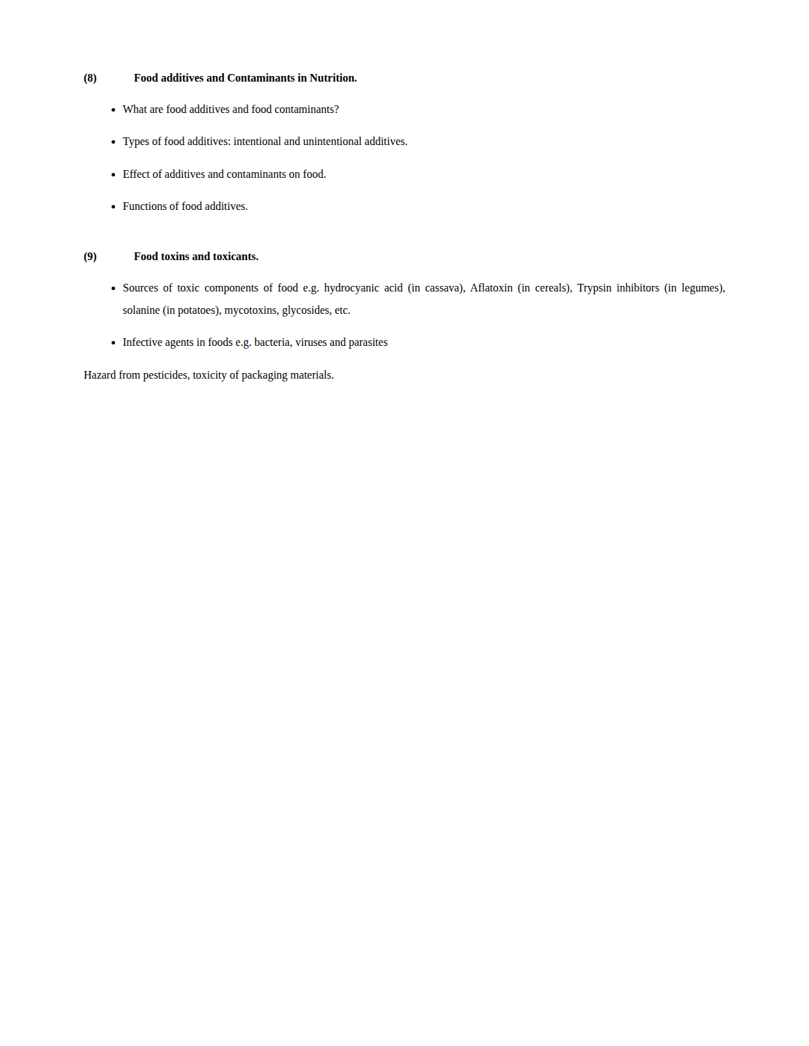(8) Food additives and Contaminants in Nutrition.
What are food additives and food contaminants?
Types of food additives: intentional and unintentional additives.
Effect of additives and contaminants on food.
Functions of food additives.
(9) Food toxins and toxicants.
Sources of toxic components of food e.g. hydrocyanic acid (in cassava), Aflatoxin (in cereals), Trypsin inhibitors (in legumes), solanine (in potatoes), mycotoxins, glycosides, etc.
Infective agents in foods e.g. bacteria, viruses and parasites
Hazard from pesticides, toxicity of packaging materials.